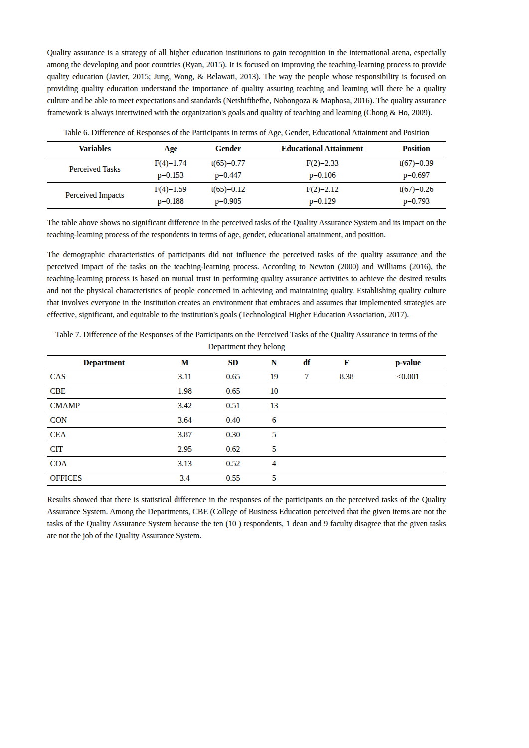Quality assurance is a strategy of all higher education institutions to gain recognition in the international arena, especially among the developing and poor countries (Ryan, 2015). It is focused on improving the teaching-learning process to provide quality education (Javier, 2015; Jung, Wong, & Belawati, 2013). The way the people whose responsibility is focused on providing quality education understand the importance of quality assuring teaching and learning will there be a quality culture and be able to meet expectations and standards (Netshifthefhe, Nobongoza & Maphosa, 2016). The quality assurance framework is always intertwined with the organization's goals and quality of teaching and learning (Chong & Ho, 2009).
Table 6. Difference of Responses of the Participants in terms of Age, Gender, Educational Attainment and Position
| Variables | Age | Gender | Educational Attainment | Position |
| --- | --- | --- | --- | --- |
| Perceived Tasks | F(4)=1.74 p=0.153 | t(65)=0.77 p=0.447 | F(2)=2.33 p=0.106 | t(67)=0.39 p=0.697 |
| Perceived Impacts | F(4)=1.59 p=0.188 | t(65)=0.12 p=0.905 | F(2)=2.12 p=0.129 | t(67)=0.26 p=0.793 |
The table above shows no significant difference in the perceived tasks of the Quality Assurance System and its impact on the teaching-learning process of the respondents in terms of age, gender, educational attainment, and position.
The demographic characteristics of participants did not influence the perceived tasks of the quality assurance and the perceived impact of the tasks on the teaching-learning process. According to Newton (2000) and Williams (2016), the teaching-learning process is based on mutual trust in performing quality assurance activities to achieve the desired results and not the physical characteristics of people concerned in achieving and maintaining quality. Establishing quality culture that involves everyone in the institution creates an environment that embraces and assumes that implemented strategies are effective, significant, and equitable to the institution's goals (Technological Higher Education Association, 2017).
Table 7. Difference of the Responses of the Participants on the Perceived Tasks of the Quality Assurance in terms of the Department they belong
| Department | M | SD | N | df | F | p-value |
| --- | --- | --- | --- | --- | --- | --- |
| CAS | 3.11 | 0.65 | 19 | 7 | 8.38 | <0.001 |
| CBE | 1.98 | 0.65 | 10 | | | |
| CMAMP | 3.42 | 0.51 | 13 | | | |
| CON | 3.64 | 0.40 | 6 | | | |
| CEA | 3.87 | 0.30 | 5 | | | |
| CIT | 2.95 | 0.62 | 5 | | | |
| COA | 3.13 | 0.52 | 4 | | | |
| OFFICES | 3.4 | 0.55 | 5 | | | |
Results showed that there is statistical difference in the responses of the participants on the perceived tasks of the Quality Assurance System. Among the Departments, CBE (College of Business Education perceived that the given items are not the tasks of the Quality Assurance System because the ten (10 ) respondents, 1 dean and 9 faculty disagree that the given tasks are not the job of the Quality Assurance System.